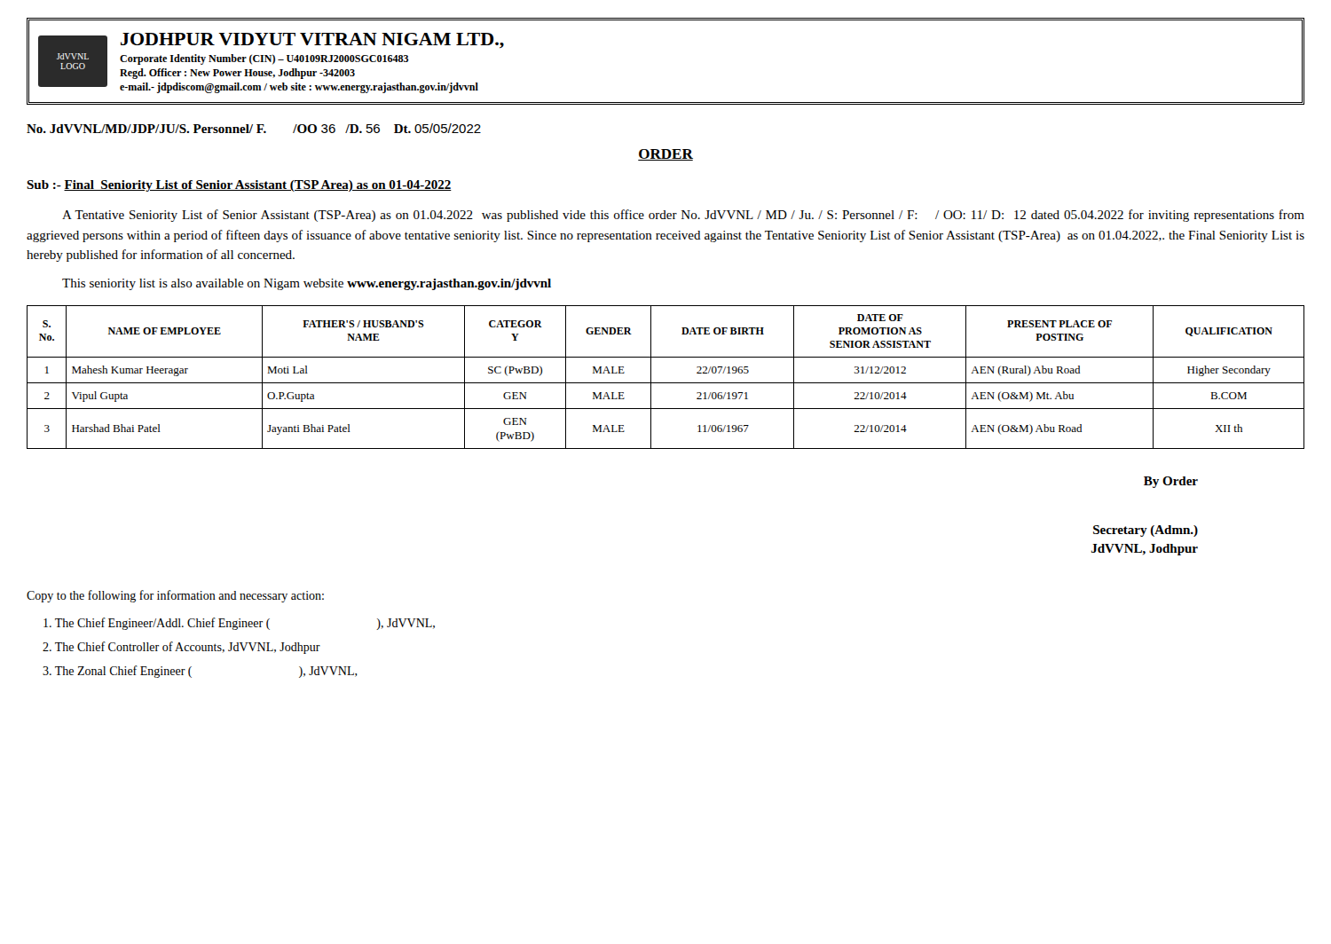JdVVNL
LOGO
JODHPUR VIDYUT VITRAN NIGAM LTD.,
Corporate Identity Number (CIN) – U40109RJ2000SGC016483
Regd. Officer : New Power House, Jodhpur -342003
e-mail.- jdpdiscom@gmail.com / web site : www.energy.rajasthan.gov.in/jdvvnl
No. JdVVNL/MD/JDP/JU/S. Personnel/ F. /OO 36 /D. 56 Dt. 05/05/2022
ORDER
Sub :- Final Seniority List of Senior Assistant (TSP Area) as on 01-04-2022
A Tentative Seniority List of Senior Assistant (TSP-Area) as on 01.04.2022 was published vide this office order No. JdVVNL / MD / Ju. / S: Personnel / F: / OO: 11/ D: 12 dated 05.04.2022 for inviting representations from aggrieved persons within a period of fifteen days of issuance of above tentative seniority list. Since no representation received against the Tentative Seniority List of Senior Assistant (TSP-Area) as on 01.04.2022,. the Final Seniority List is hereby published for information of all concerned.
This seniority list is also available on Nigam website www.energy.rajasthan.gov.in/jdvvnl
| S. No. | NAME OF EMPLOYEE | FATHER'S / HUSBAND'S NAME | CATEGOR Y | GENDER | DATE OF BIRTH | DATE OF PROMOTION AS SENIOR ASSISTANT | PRESENT PLACE OF POSTING | QUALIFICATION |
| --- | --- | --- | --- | --- | --- | --- | --- | --- |
| 1 | Mahesh Kumar Heeragar | Moti Lal | SC (PwBD) | MALE | 22/07/1965 | 31/12/2012 | AEN (Rural) Abu Road | Higher Secondary |
| 2 | Vipul Gupta | O.P.Gupta | GEN | MALE | 21/06/1971 | 22/10/2014 | AEN (O&M) Mt. Abu | B.COM |
| 3 | Harshad Bhai Patel | Jayanti Bhai Patel | GEN (PwBD) | MALE | 11/06/1967 | 22/10/2014 | AEN (O&M) Abu Road | XII th |
By Order
Secretary (Admn.)
JdVVNL, Jodhpur
Copy to the following for information and necessary action:
1. The Chief Engineer/Addl. Chief Engineer ( ), JdVVNL,
2. The Chief Controller of Accounts, JdVVNL, Jodhpur
3. The Zonal Chief Engineer ( ), JdVVNL,